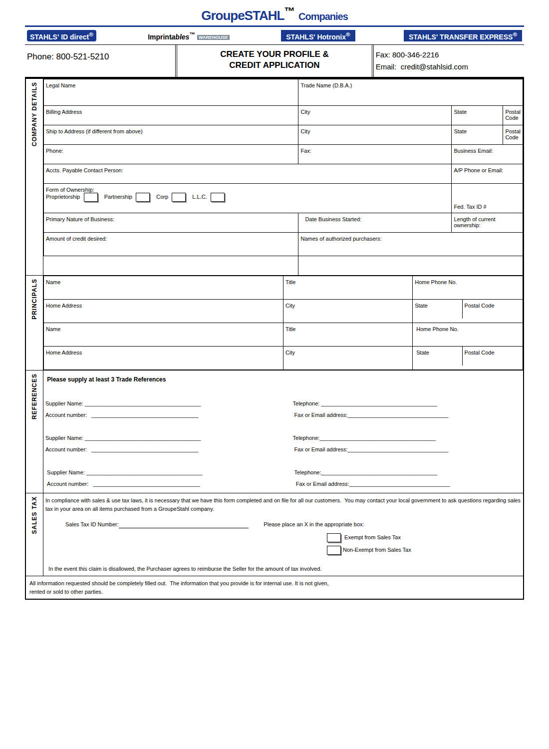GroupeSTAHL™Companies
STAHLS' ID direct®
Imprintables™ WAREHOUSE
STAHLS' Hotronix®
STAHLS' TRANSFER EXPRESS®
Phone: 800-521-5210
CREATE YOUR PROFILE &
CREDIT APPLICATION
Fax: 800-346-2216
Email: credit@stahlsid.com
| COMPANY DETAILS | / Legal Name / Trade Name (D.B.A.) / / Billing Address / City / State / Postal Code / / Ship to Address (if different from above) / City / State / Postal Code / / Phone: / Fax: / Business Email: / / Accts. Payable Contact Person: / A/P Phone or Email: / / Form of Ownership: Proprietorship Partnership Corp L.L.C. / Fed. Tax ID # / / Primary Nature of Business: / Date Business Started: / Length of current ownership: / / Amount of credit desired: / Names of authorized purchasers: / |
| PRINCIPALS | / Name / Title / Home Phone No. / / Home Address / City / / State / Postal Code / / / Name / Title / Home Phone No. / / Home Address / City / / State / Postal Code / / |
| REFERENCES | Please supply at least 3 Trade References Supplier Name: ______________________________________ Account number: ___________________________________ Telephone: ______________________________________ Fax or Email address:_________________________________ Supplier Name: ______________________________________ Account number: ___________________________________ Telephone:______________________________________ Fax or Email address:_________________________________ Supplier Name: ______________________________________ Account number: ___________________________________ Telephone:______________________________________ Fax or Email address:_________________________________ |
| SALES TAX | In compliance with sales & use tax laws, it is necessary that we have this form completed and on file for all our customers. You may contact your local government to ask questions regarding sales tax in your area on all items purchased from a GroupeStahl company. Sales Tax ID Number: Please place an X in the appropriate box: Exempt from Sales Tax Non-Exempt from Sales Tax In the event this claim is disallowed, the Purchaser agrees to reimburse the Seller for the amount of tax involved. |
| All information requested should be completely filled out. The information that you provide is for internal use. It is not given, rented or sold to other parties. |